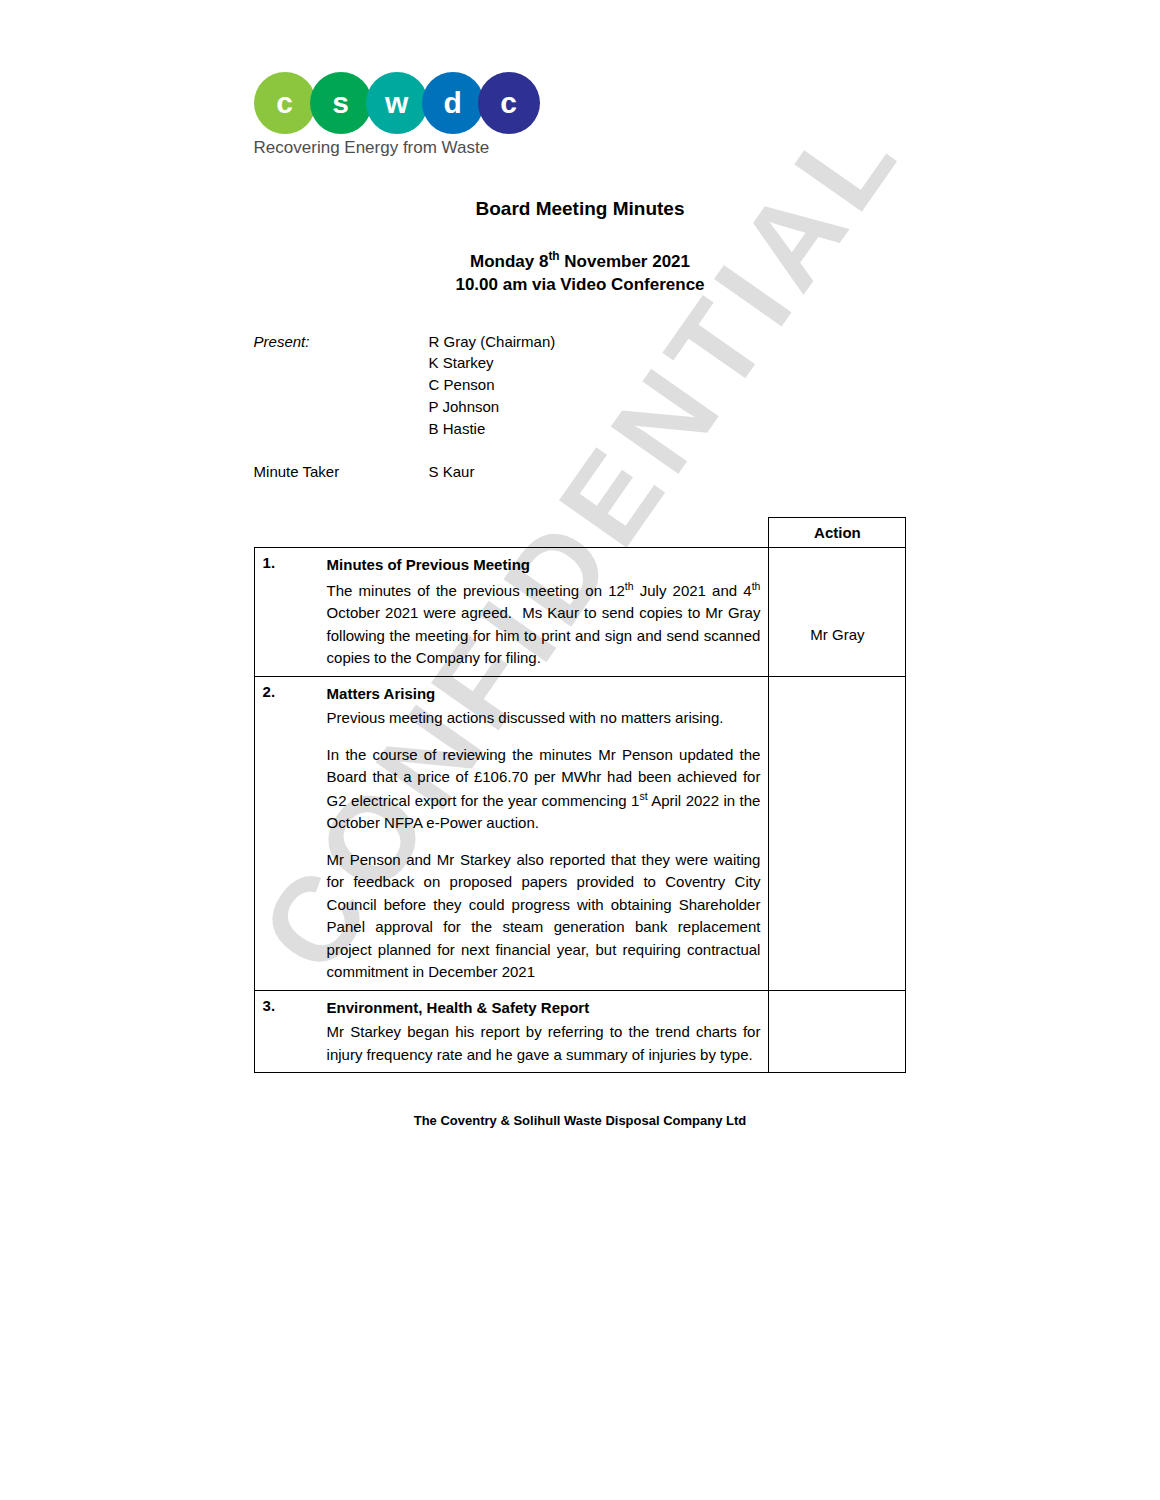CONFIDENTIAL
c
s
w
d
c
Recovering Energy from Waste
Board Meeting Minutes
Monday 8th November 2021
10.00 am via Video Conference
Present:
R Gray (Chairman)
K Starkey
C Penson
P Johnson
B Hastie
Minute Taker
S Kaur
| | Action |
| --- | --- |
| 1. | Minutes of Previous Meeting The minutes of the previous meeting on 12 th July 2021 and 4 th October 2021 were agreed. Ms Kaur to send copies to Mr Gray following the meeting for him to print and sign and send scanned copies to the Company for filing. | Mr Gray |
| 2. | Matters Arising Previous meeting actions discussed with no matters arising. In the course of reviewing the minutes Mr Penson updated the Board that a price of £106.70 per MWhr had been achieved for G2 electrical export for the year commencing 1 st April 2022 in the October NFPA e-Power auction. Mr Penson and Mr Starkey also reported that they were waiting for feedback on proposed papers provided to Coventry City Council before they could progress with obtaining Shareholder Panel approval for the steam generation bank replacement project planned for next financial year, but requiring contractual commitment in December 2021 | |
| 3. | Environment, Health & Safety Report Mr Starkey began his report by referring to the trend charts for injury frequency rate and he gave a summary of injuries by type. | |
The Coventry & Solihull Waste Disposal Company Ltd